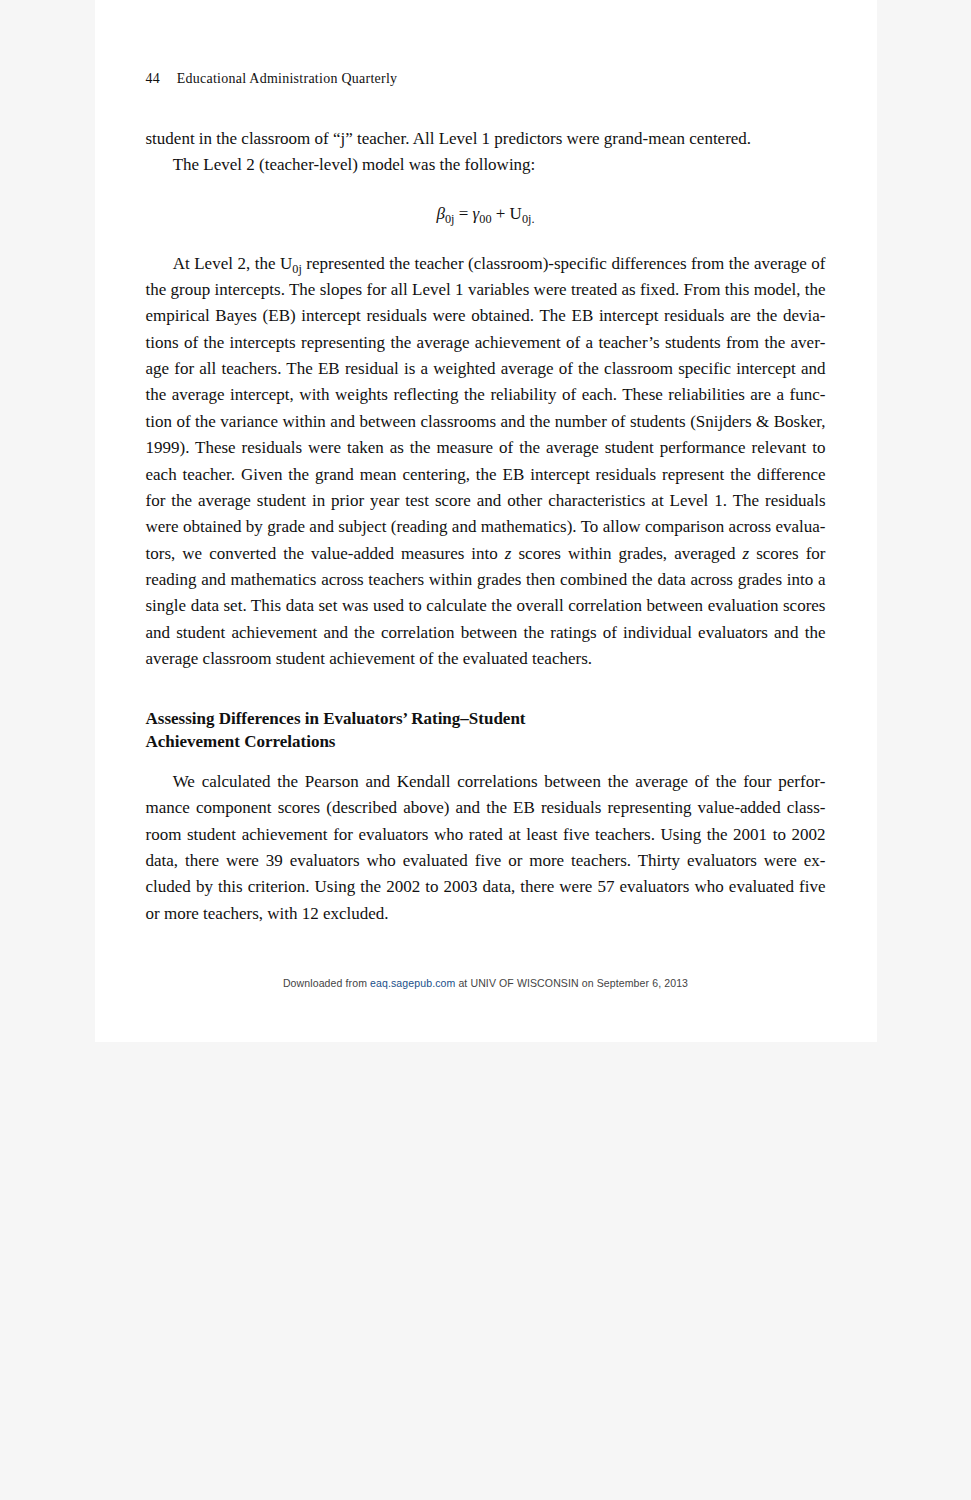44 Educational Administration Quarterly
student in the classroom of “j” teacher. All Level 1 predictors were grand-mean centered.
The Level 2 (teacher-level) model was the following:
β0j = γ00 + U0j.
At Level 2, the U0j represented the teacher (classroom)-specific differences from the average of the group intercepts. The slopes for all Level 1 variables were treated as fixed. From this model, the empirical Bayes (EB) intercept residuals were obtained. The EB intercept residuals are the deviations of the intercepts representing the average achievement of a teacher’s students from the average for all teachers. The EB residual is a weighted average of the classroom specific intercept and the average intercept, with weights reflecting the reliability of each. These reliabilities are a function of the variance within and between classrooms and the number of students (Snijders & Bosker, 1999). These residuals were taken as the measure of the average student performance relevant to each teacher. Given the grand mean centering, the EB intercept residuals represent the difference for the average student in prior year test score and other characteristics at Level 1. The residuals were obtained by grade and subject (reading and mathematics). To allow comparison across evaluators, we converted the value-added measures into z scores within grades, averaged z scores for reading and mathematics across teachers within grades then combined the data across grades into a single data set. This data set was used to calculate the overall correlation between evaluation scores and student achievement and the correlation between the ratings of individual evaluators and the average classroom student achievement of the evaluated teachers.
Assessing Differences in Evaluators’ Rating–Student
Achievement Correlations
We calculated the Pearson and Kendall correlations between the average of the four performance component scores (described above) and the EB residuals representing value-added classroom student achievement for evaluators who rated at least five teachers. Using the 2001 to 2002 data, there were 39 evaluators who evaluated five or more teachers. Thirty evaluators were excluded by this criterion. Using the 2002 to 2003 data, there were 57 evaluators who evaluated five or more teachers, with 12 excluded.
Downloaded from eaq.sagepub.com at UNIV OF WISCONSIN on September 6, 2013